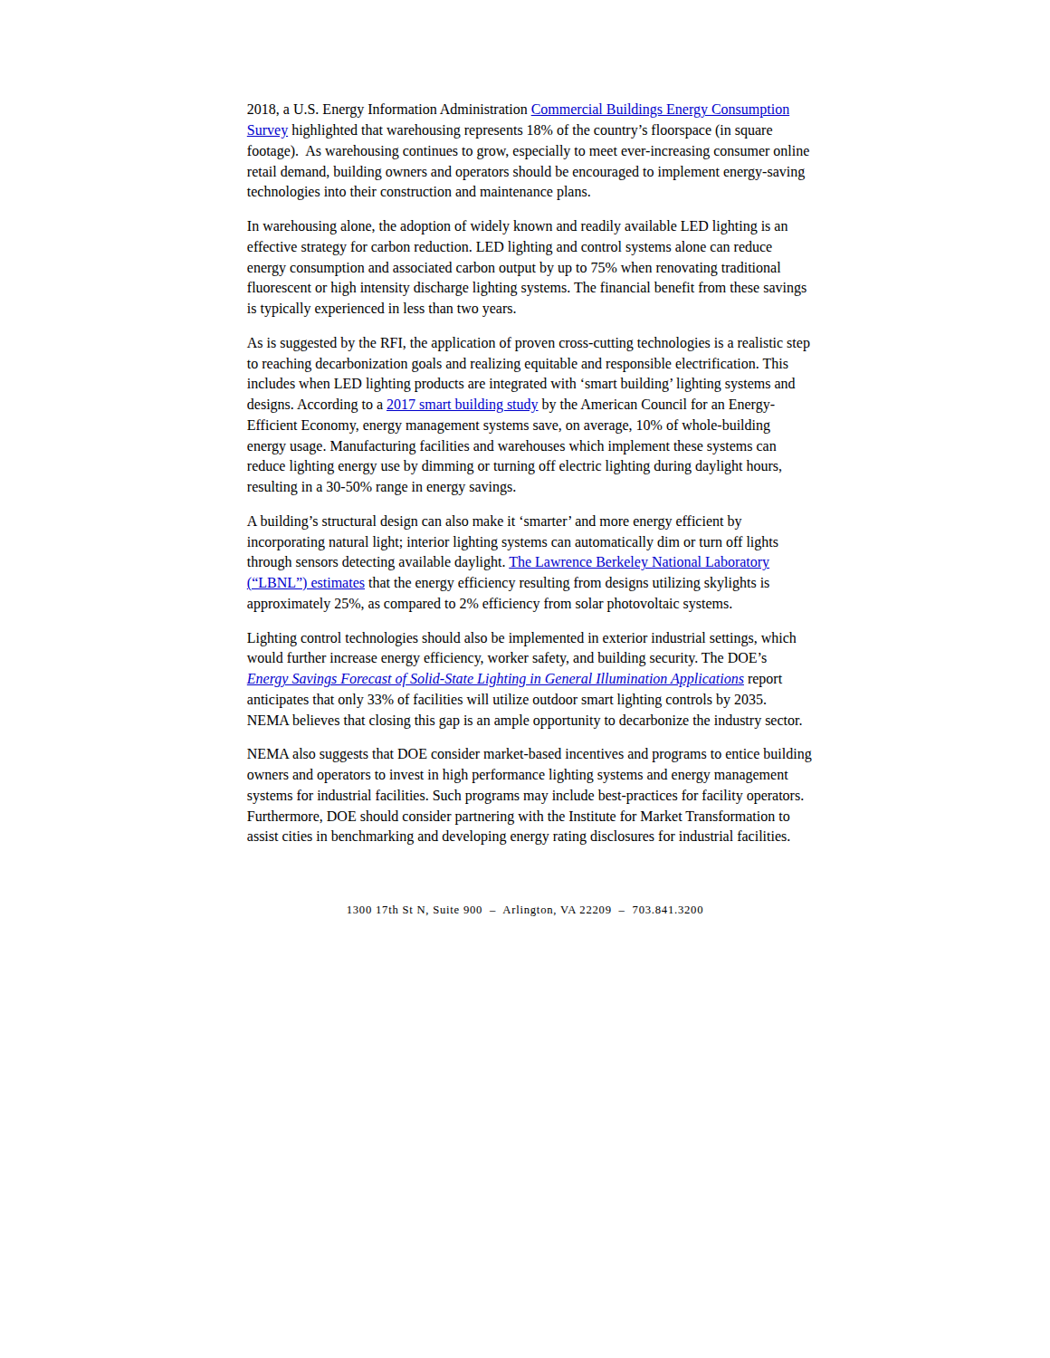2018, a U.S. Energy Information Administration Commercial Buildings Energy Consumption Survey highlighted that warehousing represents 18% of the country’s floorspace (in square footage). As warehousing continues to grow, especially to meet ever-increasing consumer online retail demand, building owners and operators should be encouraged to implement energy-saving technologies into their construction and maintenance plans.
In warehousing alone, the adoption of widely known and readily available LED lighting is an effective strategy for carbon reduction. LED lighting and control systems alone can reduce energy consumption and associated carbon output by up to 75% when renovating traditional fluorescent or high intensity discharge lighting systems. The financial benefit from these savings is typically experienced in less than two years.
As is suggested by the RFI, the application of proven cross-cutting technologies is a realistic step to reaching decarbonization goals and realizing equitable and responsible electrification. This includes when LED lighting products are integrated with ‘smart building’ lighting systems and designs. According to a 2017 smart building study by the American Council for an Energy-Efficient Economy, energy management systems save, on average, 10% of whole-building energy usage. Manufacturing facilities and warehouses which implement these systems can reduce lighting energy use by dimming or turning off electric lighting during daylight hours, resulting in a 30-50% range in energy savings.
A building’s structural design can also make it ‘smarter’ and more energy efficient by incorporating natural light; interior lighting systems can automatically dim or turn off lights through sensors detecting available daylight. The Lawrence Berkeley National Laboratory (“LBNL”) estimates that the energy efficiency resulting from designs utilizing skylights is approximately 25%, as compared to 2% efficiency from solar photovoltaic systems.
Lighting control technologies should also be implemented in exterior industrial settings, which would further increase energy efficiency, worker safety, and building security. The DOE’s Energy Savings Forecast of Solid-State Lighting in General Illumination Applications report anticipates that only 33% of facilities will utilize outdoor smart lighting controls by 2035. NEMA believes that closing this gap is an ample opportunity to decarbonize the industry sector.
NEMA also suggests that DOE consider market-based incentives and programs to entice building owners and operators to invest in high performance lighting systems and energy management systems for industrial facilities. Such programs may include best-practices for facility operators. Furthermore, DOE should consider partnering with the Institute for Market Transformation to assist cities in benchmarking and developing energy rating disclosures for industrial facilities.
1300 17th St N, Suite 900 – Arlington, VA 22209 – 703.841.3200